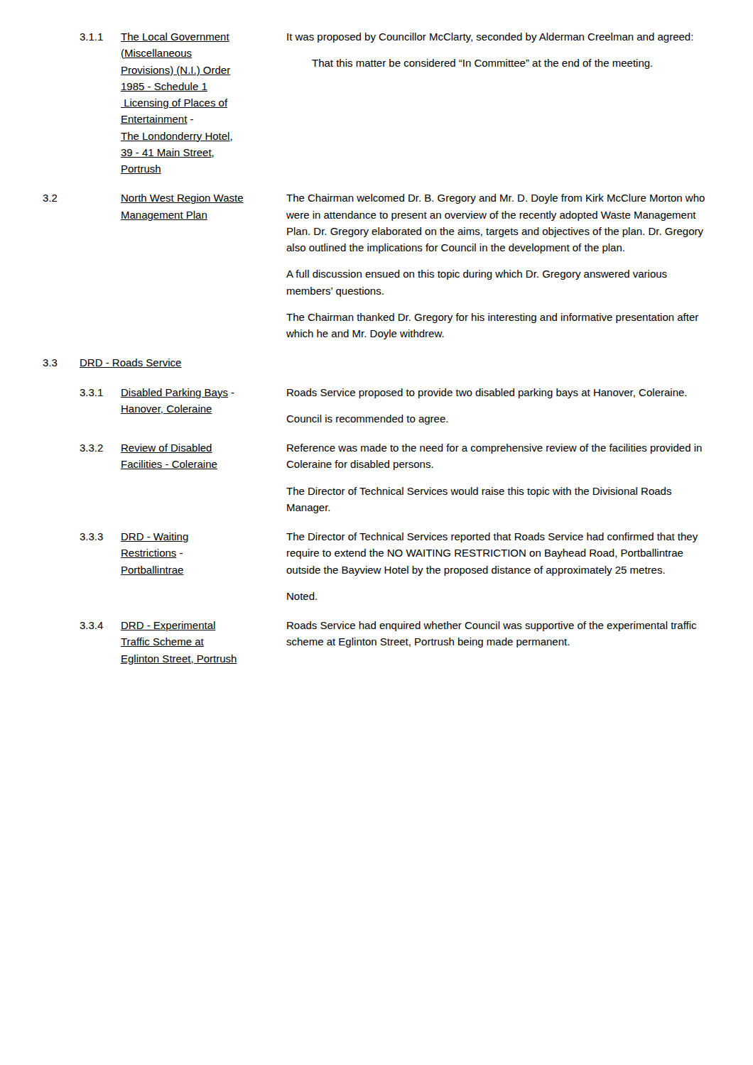| | 3.1.1 | The Local Government ( Miscellaneous Provisions) (N.I.) Order 1985 - Schedule 1 Licensing of Places of Entertainment - The Londonderry Hotel , 39 - 41 Main Street , Portrush | It was proposed by Councillor McClarty, seconded by Alderman Creelman and agreed: That this matter be considered “In Committee” at the end of the meeting. |
| 3.2 | | North West Region Waste Management Plan | The Chairman welcomed Dr. B. Gregory and Mr. D. Doyle from Kirk McClure Morton who were in attendance to present an overview of the recently adopted Waste Management Plan. Dr. Gregory elaborated on the aims, targets and objectives of the plan. Dr. Gregory also outlined the implications for Council in the development of the plan. A full discussion ensued on this topic during which Dr. Gregory answered various members’ questions. The Chairman thanked Dr. Gregory for his interesting and informative presentation after which he and Mr. Doyle withdrew. |
| 3.3 | DRD - Roads Service |
| | 3.3.1 | Disabled Parking Bays - Hanover, Coleraine | Roads Service proposed to provide two disabled parking bays at Hanover, Coleraine. Council is recommended to agree. |
| | 3.3.2 | Review of Disabled Facilities - Coleraine | Reference was made to the need for a comprehensive review of the facilities provided in Coleraine for disabled persons. The Director of Technical Services would raise this topic with the Divisional Roads Manager. |
| | 3.3.3 | DRD - Waiting Restrictions - Portballintrae | The Director of Technical Services reported that Roads Service had confirmed that they require to extend the NO WAITING RESTRICTION on Bayhead Road, Portballintrae outside the Bayview Hotel by the proposed distance of approximately 25 metres. Noted. |
| | 3.3.4 | DRD - Experimental Traffic Scheme at Eglinton Street, Portrush | Roads Service had enquired whether Council was supportive of the experimental traffic scheme at Eglinton Street, Portrush being made permanent. |